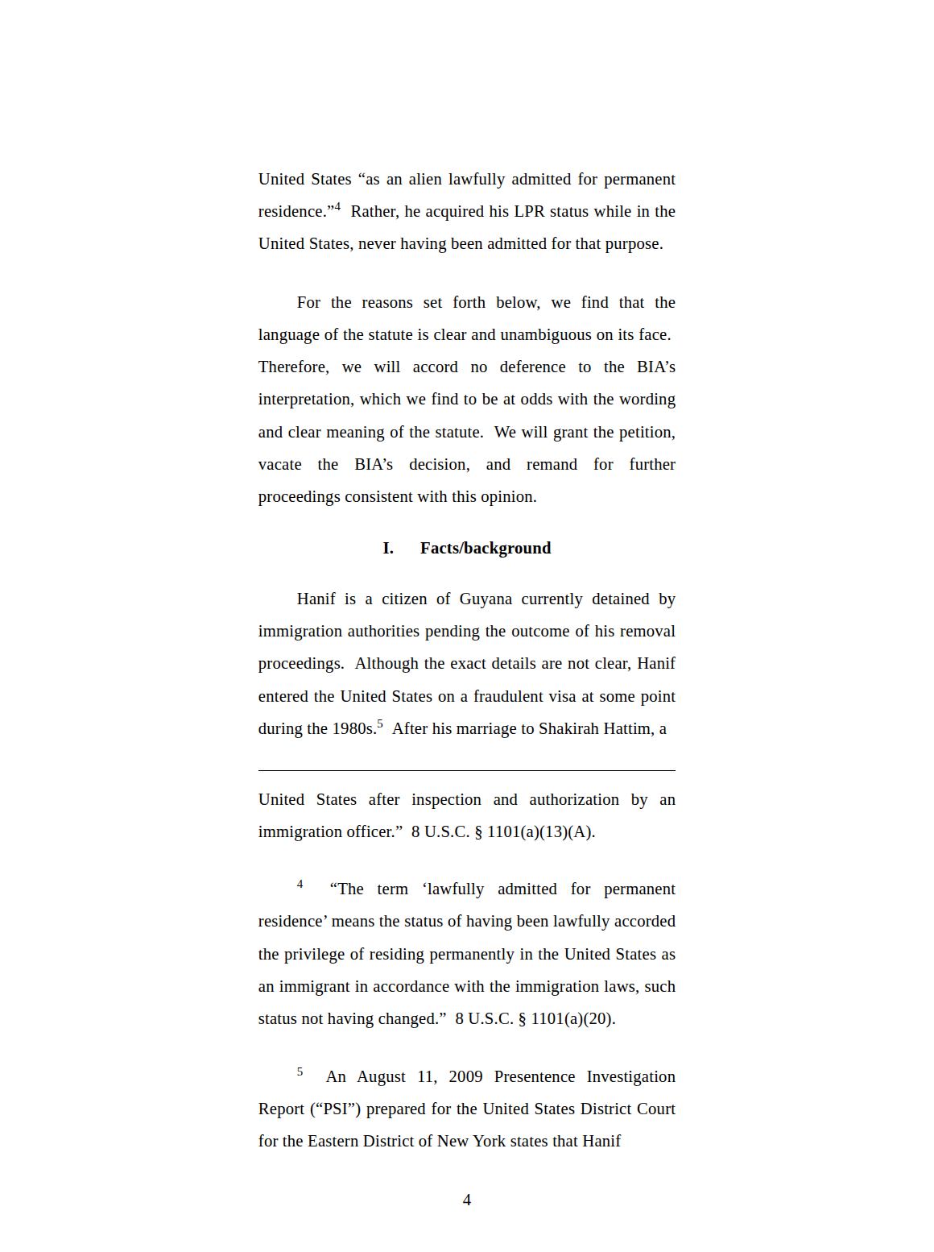United States “as an alien lawfully admitted for permanent residence.”4 Rather, he acquired his LPR status while in the United States, never having been admitted for that purpose.
For the reasons set forth below, we find that the language of the statute is clear and unambiguous on its face. Therefore, we will accord no deference to the BIA’s interpretation, which we find to be at odds with the wording and clear meaning of the statute. We will grant the petition, vacate the BIA’s decision, and remand for further proceedings consistent with this opinion.
I. Facts/background
Hanif is a citizen of Guyana currently detained by immigration authorities pending the outcome of his removal proceedings. Although the exact details are not clear, Hanif entered the United States on a fraudulent visa at some point during the 1980s.5 After his marriage to Shakirah Hattim, a
United States after inspection and authorization by an immigration officer.” 8 U.S.C. § 1101(a)(13)(A).
4 “The term ‘lawfully admitted for permanent residence’ means the status of having been lawfully accorded the privilege of residing permanently in the United States as an immigrant in accordance with the immigration laws, such status not having changed.” 8 U.S.C. § 1101(a)(20).
5 An August 11, 2009 Presentence Investigation Report (“PSI”) prepared for the United States District Court for the Eastern District of New York states that Hanif
4